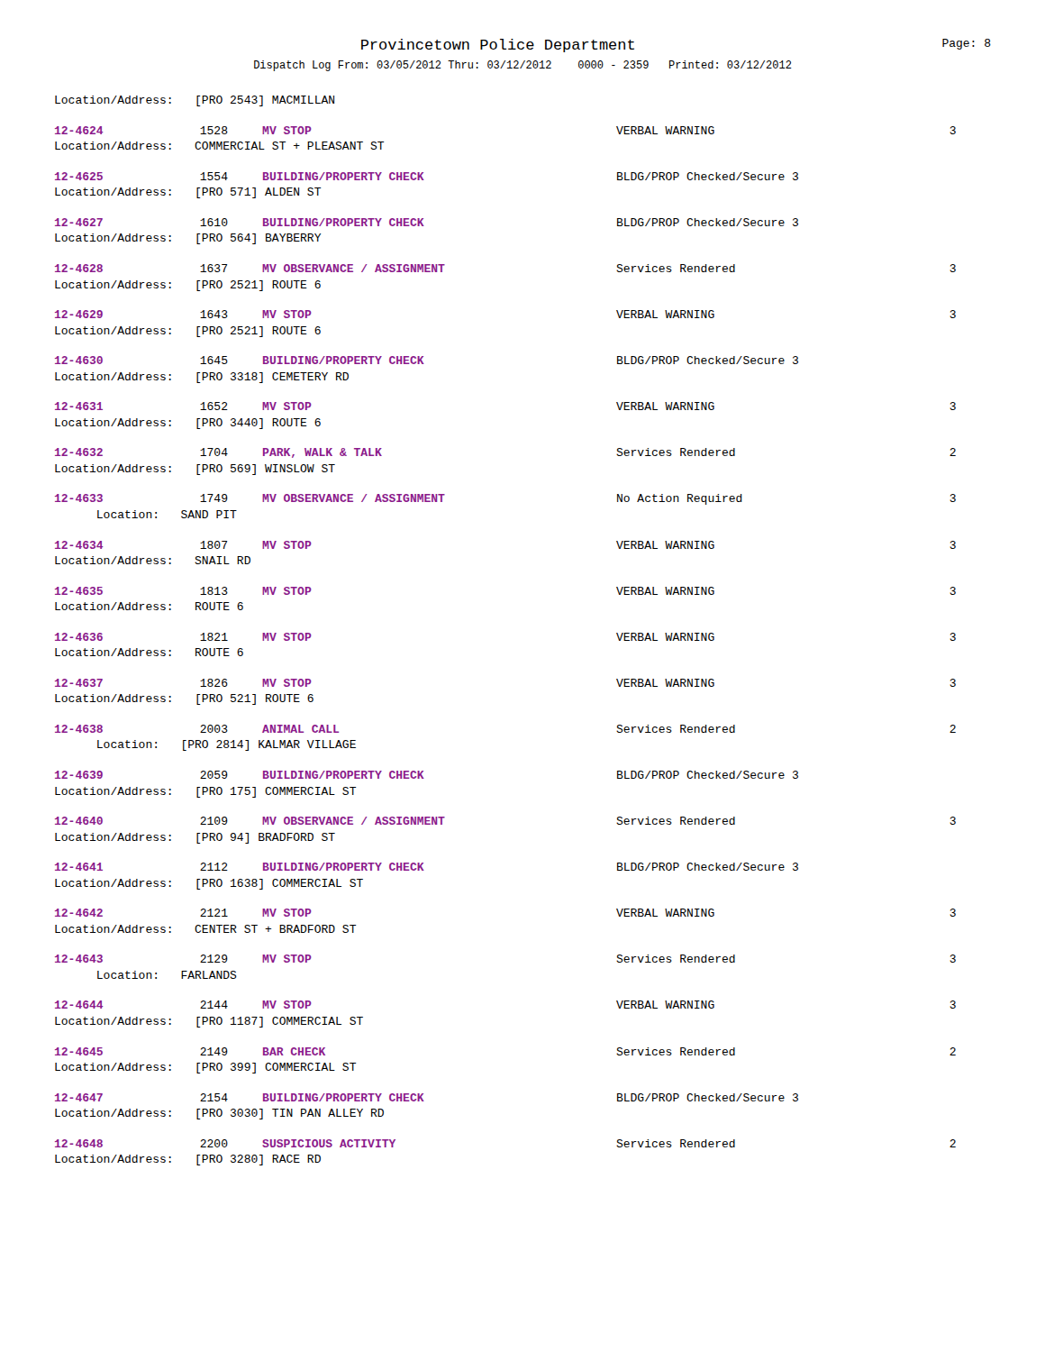Provincetown Police Department Page: 8
Dispatch Log From: 03/05/2012 Thru: 03/12/2012 0000 - 2359 Printed: 03/12/2012
| Location/Address: [PRO 2543] MACMILLAN |
| 12-4624 | 1528 | MV STOP | VERBAL WARNING | 3 |
| Location/Address: COMMERCIAL ST + PLEASANT ST |
| 12-4625 | 1554 | BUILDING/PROPERTY CHECK | BLDG/PROP Checked/Secure 3 | |
| Location/Address: [PRO 571] ALDEN ST |
| 12-4627 | 1610 | BUILDING/PROPERTY CHECK | BLDG/PROP Checked/Secure 3 | |
| Location/Address: [PRO 564] BAYBERRY |
| 12-4628 | 1637 | MV OBSERVANCE / ASSIGNMENT | Services Rendered | 3 |
| Location/Address: [PRO 2521] ROUTE 6 |
| 12-4629 | 1643 | MV STOP | VERBAL WARNING | 3 |
| Location/Address: [PRO 2521] ROUTE 6 |
| 12-4630 | 1645 | BUILDING/PROPERTY CHECK | BLDG/PROP Checked/Secure 3 | |
| Location/Address: [PRO 3318] CEMETERY RD |
| 12-4631 | 1652 | MV STOP | VERBAL WARNING | 3 |
| Location/Address: [PRO 3440] ROUTE 6 |
| 12-4632 | 1704 | PARK, WALK & TALK | Services Rendered | 2 |
| Location/Address: [PRO 569] WINSLOW ST |
| 12-4633 | 1749 | MV OBSERVANCE / ASSIGNMENT | No Action Required | 3 |
| Location: SAND PIT |
| 12-4634 | 1807 | MV STOP | VERBAL WARNING | 3 |
| Location/Address: SNAIL RD |
| 12-4635 | 1813 | MV STOP | VERBAL WARNING | 3 |
| Location/Address: ROUTE 6 |
| 12-4636 | 1821 | MV STOP | VERBAL WARNING | 3 |
| Location/Address: ROUTE 6 |
| 12-4637 | 1826 | MV STOP | VERBAL WARNING | 3 |
| Location/Address: [PRO 521] ROUTE 6 |
| 12-4638 | 2003 | ANIMAL CALL | Services Rendered | 2 |
| Location: [PRO 2814] KALMAR VILLAGE |
| 12-4639 | 2059 | BUILDING/PROPERTY CHECK | BLDG/PROP Checked/Secure 3 | |
| Location/Address: [PRO 175] COMMERCIAL ST |
| 12-4640 | 2109 | MV OBSERVANCE / ASSIGNMENT | Services Rendered | 3 |
| Location/Address: [PRO 94] BRADFORD ST |
| 12-4641 | 2112 | BUILDING/PROPERTY CHECK | BLDG/PROP Checked/Secure 3 | |
| Location/Address: [PRO 1638] COMMERCIAL ST |
| 12-4642 | 2121 | MV STOP | VERBAL WARNING | 3 |
| Location/Address: CENTER ST + BRADFORD ST |
| 12-4643 | 2129 | MV STOP | Services Rendered | 3 |
| Location: FARLANDS |
| 12-4644 | 2144 | MV STOP | VERBAL WARNING | 3 |
| Location/Address: [PRO 1187] COMMERCIAL ST |
| 12-4645 | 2149 | BAR CHECK | Services Rendered | 2 |
| Location/Address: [PRO 399] COMMERCIAL ST |
| 12-4647 | 2154 | BUILDING/PROPERTY CHECK | BLDG/PROP Checked/Secure 3 | |
| Location/Address: [PRO 3030] TIN PAN ALLEY RD |
| 12-4648 | 2200 | SUSPICIOUS ACTIVITY | Services Rendered | 2 |
| Location/Address: [PRO 3280] RACE RD |